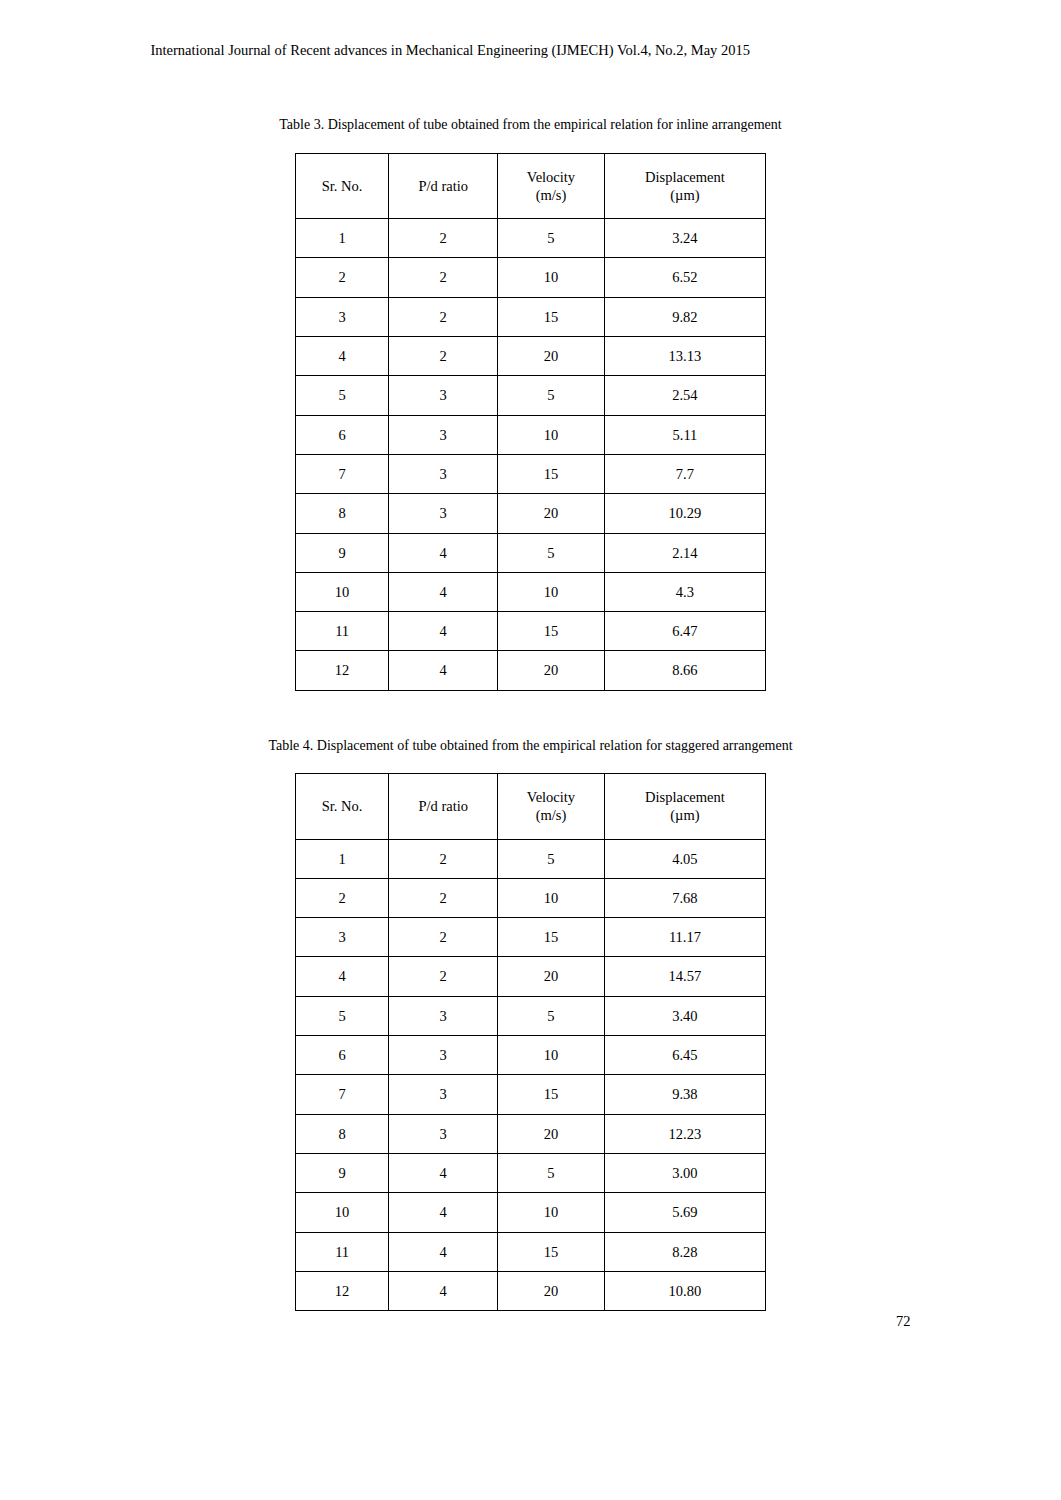International Journal of Recent advances in Mechanical Engineering (IJMECH) Vol.4, No.2, May 2015
Table 3. Displacement of tube obtained from the empirical relation for inline arrangement
| Sr. No. | P/d ratio | Velocity (m/s) | Displacement (µm) |
| --- | --- | --- | --- |
| 1 | 2 | 5 | 3.24 |
| 2 | 2 | 10 | 6.52 |
| 3 | 2 | 15 | 9.82 |
| 4 | 2 | 20 | 13.13 |
| 5 | 3 | 5 | 2.54 |
| 6 | 3 | 10 | 5.11 |
| 7 | 3 | 15 | 7.7 |
| 8 | 3 | 20 | 10.29 |
| 9 | 4 | 5 | 2.14 |
| 10 | 4 | 10 | 4.3 |
| 11 | 4 | 15 | 6.47 |
| 12 | 4 | 20 | 8.66 |
Table 4. Displacement of tube obtained from the empirical relation for staggered arrangement
| Sr. No. | P/d ratio | Velocity (m/s) | Displacement (µm) |
| --- | --- | --- | --- |
| 1 | 2 | 5 | 4.05 |
| 2 | 2 | 10 | 7.68 |
| 3 | 2 | 15 | 11.17 |
| 4 | 2 | 20 | 14.57 |
| 5 | 3 | 5 | 3.40 |
| 6 | 3 | 10 | 6.45 |
| 7 | 3 | 15 | 9.38 |
| 8 | 3 | 20 | 12.23 |
| 9 | 4 | 5 | 3.00 |
| 10 | 4 | 10 | 5.69 |
| 11 | 4 | 15 | 8.28 |
| 12 | 4 | 20 | 10.80 |
72